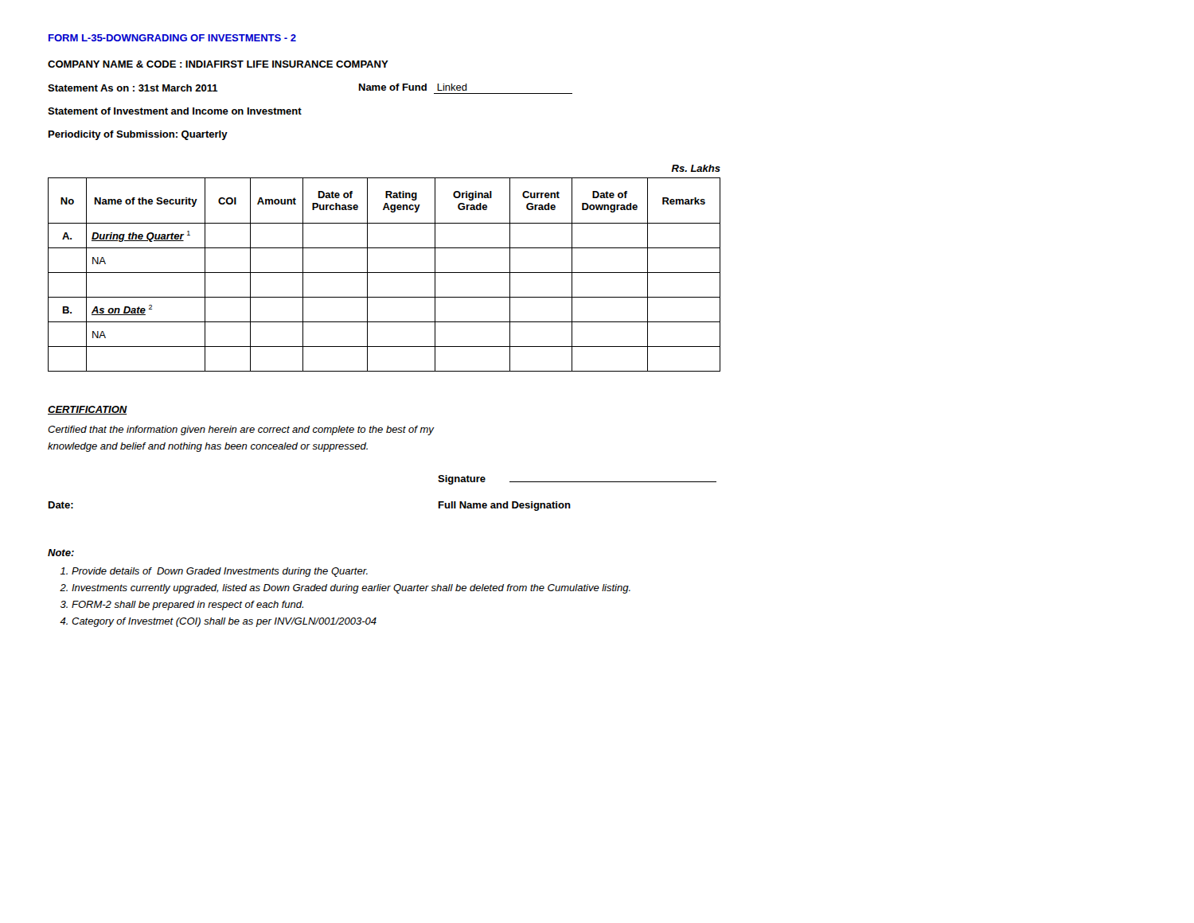FORM L-35-DOWNGRADING OF INVESTMENTS - 2
COMPANY NAME & CODE : INDIAFIRST LIFE INSURANCE COMPANY
Statement As on : 31st March 2011
Name of Fund Linked
Statement of Investment and Income on Investment
Periodicity of Submission: Quarterly
Rs. Lakhs
| No | Name of the Security | COI | Amount | Date of Purchase | Rating Agency | Original Grade | Current Grade | Date of Downgrade | Remarks |
| --- | --- | --- | --- | --- | --- | --- | --- | --- | --- |
| A. | During the Quarter 1 | | | | | | | | |
| | NA | | | | | | | | |
| B. | As on Date 2 | | | | | | | | |
| | NA | | | | | | | | |
CERTIFICATION
Certified that the information given herein are correct and complete to the best of my
knowledge and belief and nothing has been concealed or suppressed.
Signature
Date:
Full Name and Designation
Note:
Provide details of Down Graded Investments during the Quarter.
Investments currently upgraded, listed as Down Graded during earlier Quarter shall be deleted from the Cumulative listing.
FORM-2 shall be prepared in respect of each fund.
Category of Investmet (COI) shall be as per INV/GLN/001/2003-04